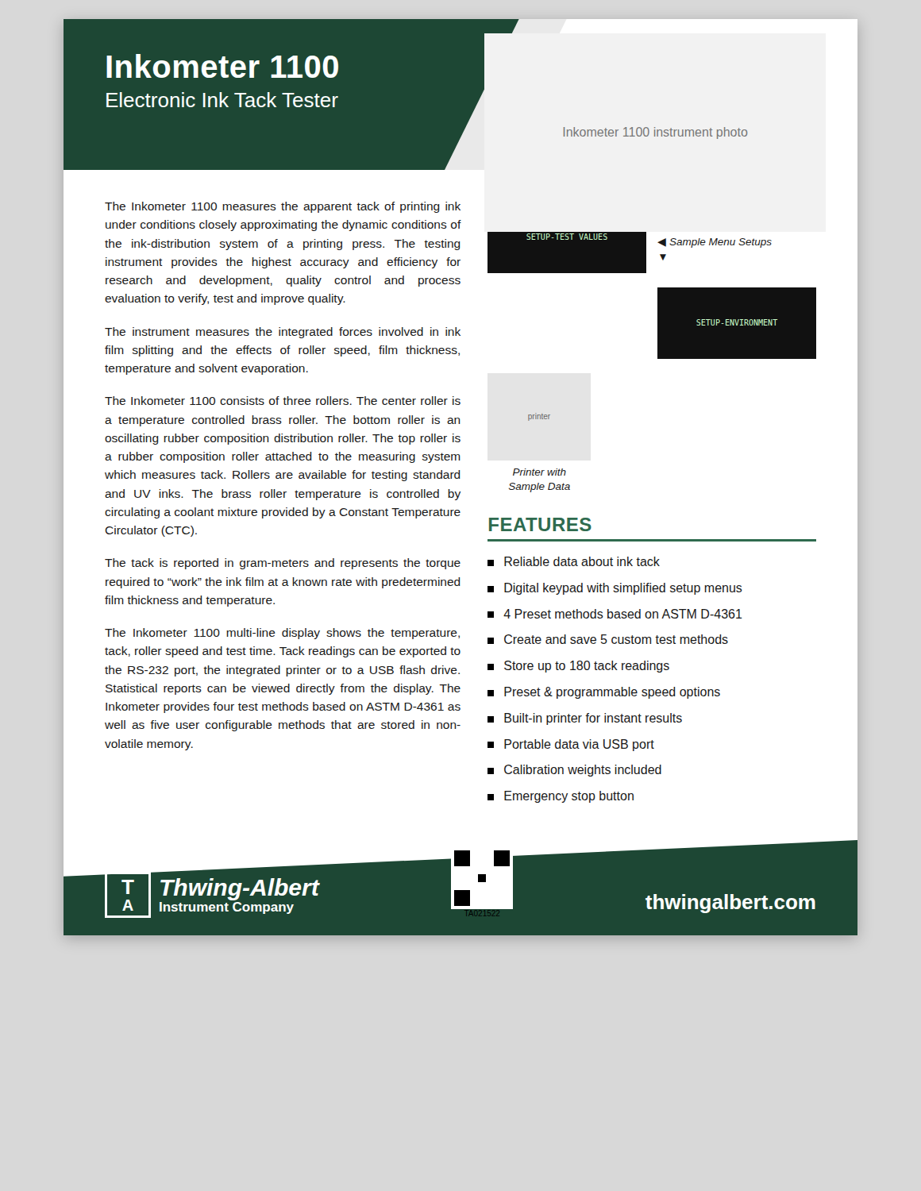Inkometer 1100
Electronic Ink Tack Tester
The Inkometer 1100 measures the apparent tack of printing ink under conditions closely approximating the dynamic conditions of the ink-distribution system of a printing press. The testing instrument provides the highest accuracy and efficiency for research and development, quality control and process evaluation to verify, test and improve quality.
The instrument measures the integrated forces involved in ink film splitting and the effects of roller speed, film thickness, temperature and solvent evaporation.
The Inkometer 1100 consists of three rollers. The center roller is a temperature controlled brass roller. The bottom roller is an oscillating rubber composition distribution roller. The top roller is a rubber composition roller attached to the measuring system which measures tack. Rollers are available for testing standard and UV inks. The brass roller temperature is controlled by circulating a coolant mixture provided by a Constant Temperature Circulator (CTC).
The tack is reported in gram-meters and represents the torque required to “work” the ink film at a known rate with predetermined film thickness and temperature.
The Inkometer 1100 multi-line display shows the temperature, tack, roller speed and test time. Tack readings can be exported to the RS-232 port, the integrated printer or to a USB flash drive. Statistical reports can be viewed directly from the display. The Inkometer provides four test methods based on ASTM D-4361 as well as five user configurable methods that are stored in non-volatile memory.
▲ Inkometer 1100
◀ Sample Menu Setups
▼
Printer with
Sample Data
FEATURES
Reliable data about ink tack
Digital keypad with simplified setup menus
4 Preset methods based on ASTM D-4361
Create and save 5 custom test methods
Store up to 180 tack readings
Preset & programmable speed options
Built-in printer for instant results
Portable data via USB port
Calibration weights included
Emergency stop button
TA
Thwing-Albert
Instrument Company
TA021522
thwingalbert.com